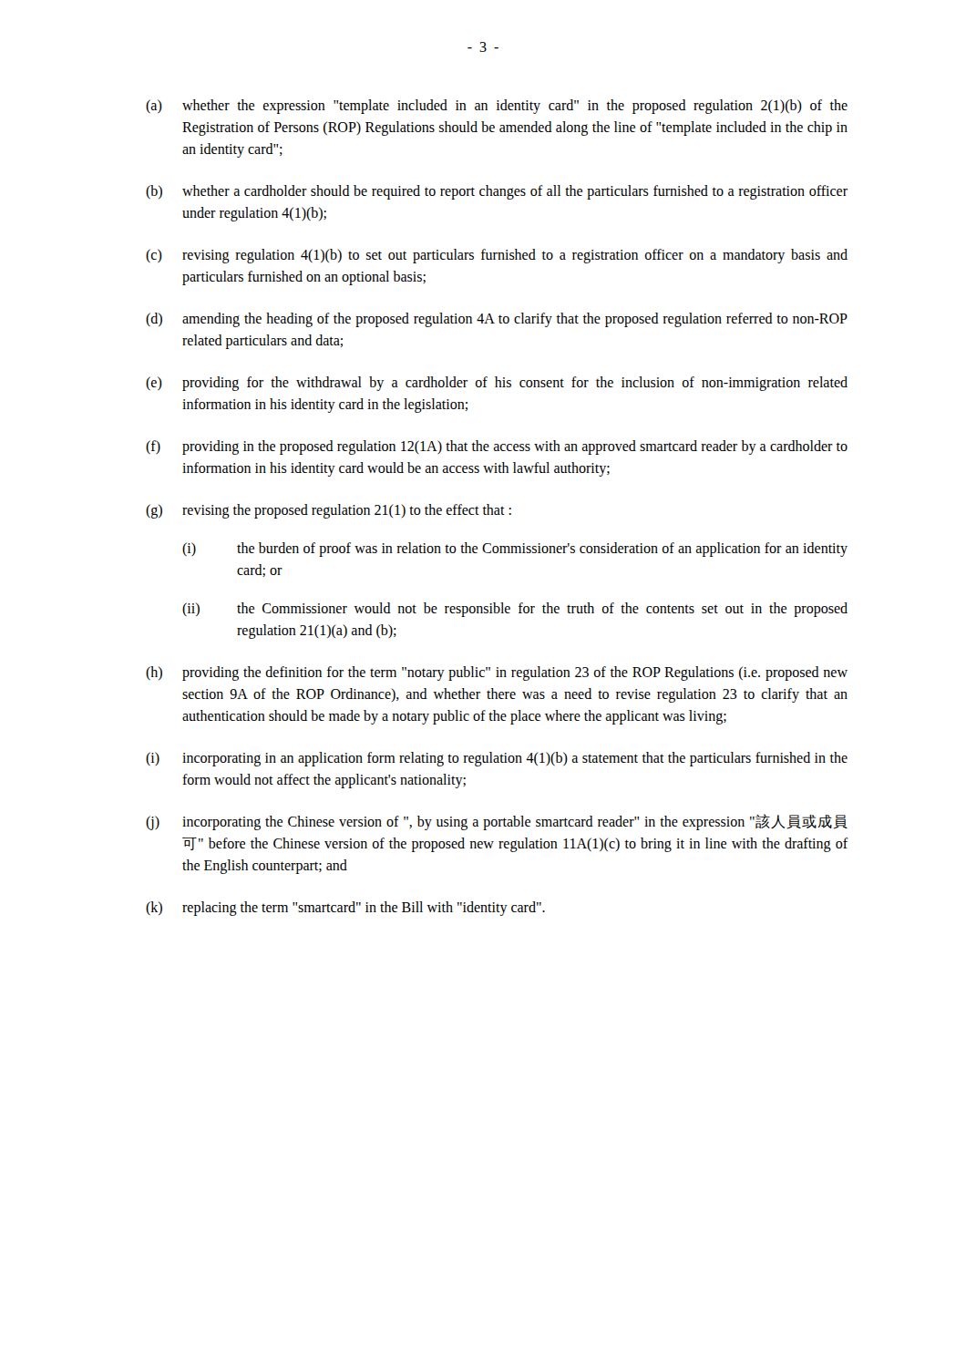- 3 -
(a) whether the expression "template included in an identity card" in the proposed regulation 2(1)(b) of the Registration of Persons (ROP) Regulations should be amended along the line of "template included in the chip in an identity card";
(b) whether a cardholder should be required to report changes of all the particulars furnished to a registration officer under regulation 4(1)(b);
(c) revising regulation 4(1)(b) to set out particulars furnished to a registration officer on a mandatory basis and particulars furnished on an optional basis;
(d) amending the heading of the proposed regulation 4A to clarify that the proposed regulation referred to non-ROP related particulars and data;
(e) providing for the withdrawal by a cardholder of his consent for the inclusion of non-immigration related information in his identity card in the legislation;
(f) providing in the proposed regulation 12(1A) that the access with an approved smartcard reader by a cardholder to information in his identity card would be an access with lawful authority;
(g) revising the proposed regulation 21(1) to the effect that :
(i) the burden of proof was in relation to the Commissioner's consideration of an application for an identity card; or
(ii) the Commissioner would not be responsible for the truth of the contents set out in the proposed regulation 21(1)(a) and (b);
(h) providing the definition for the term "notary public" in regulation 23 of the ROP Regulations (i.e. proposed new section 9A of the ROP Ordinance), and whether there was a need to revise regulation 23 to clarify that an authentication should be made by a notary public of the place where the applicant was living;
(i) incorporating in an application form relating to regulation 4(1)(b) a statement that the particulars furnished in the form would not affect the applicant's nationality;
(j) incorporating the Chinese version of ", by using a portable smartcard reader" in the expression "該人員或成員可" before the Chinese version of the proposed new regulation 11A(1)(c) to bring it in line with the drafting of the English counterpart; and
(k) replacing the term "smartcard" in the Bill with "identity card".